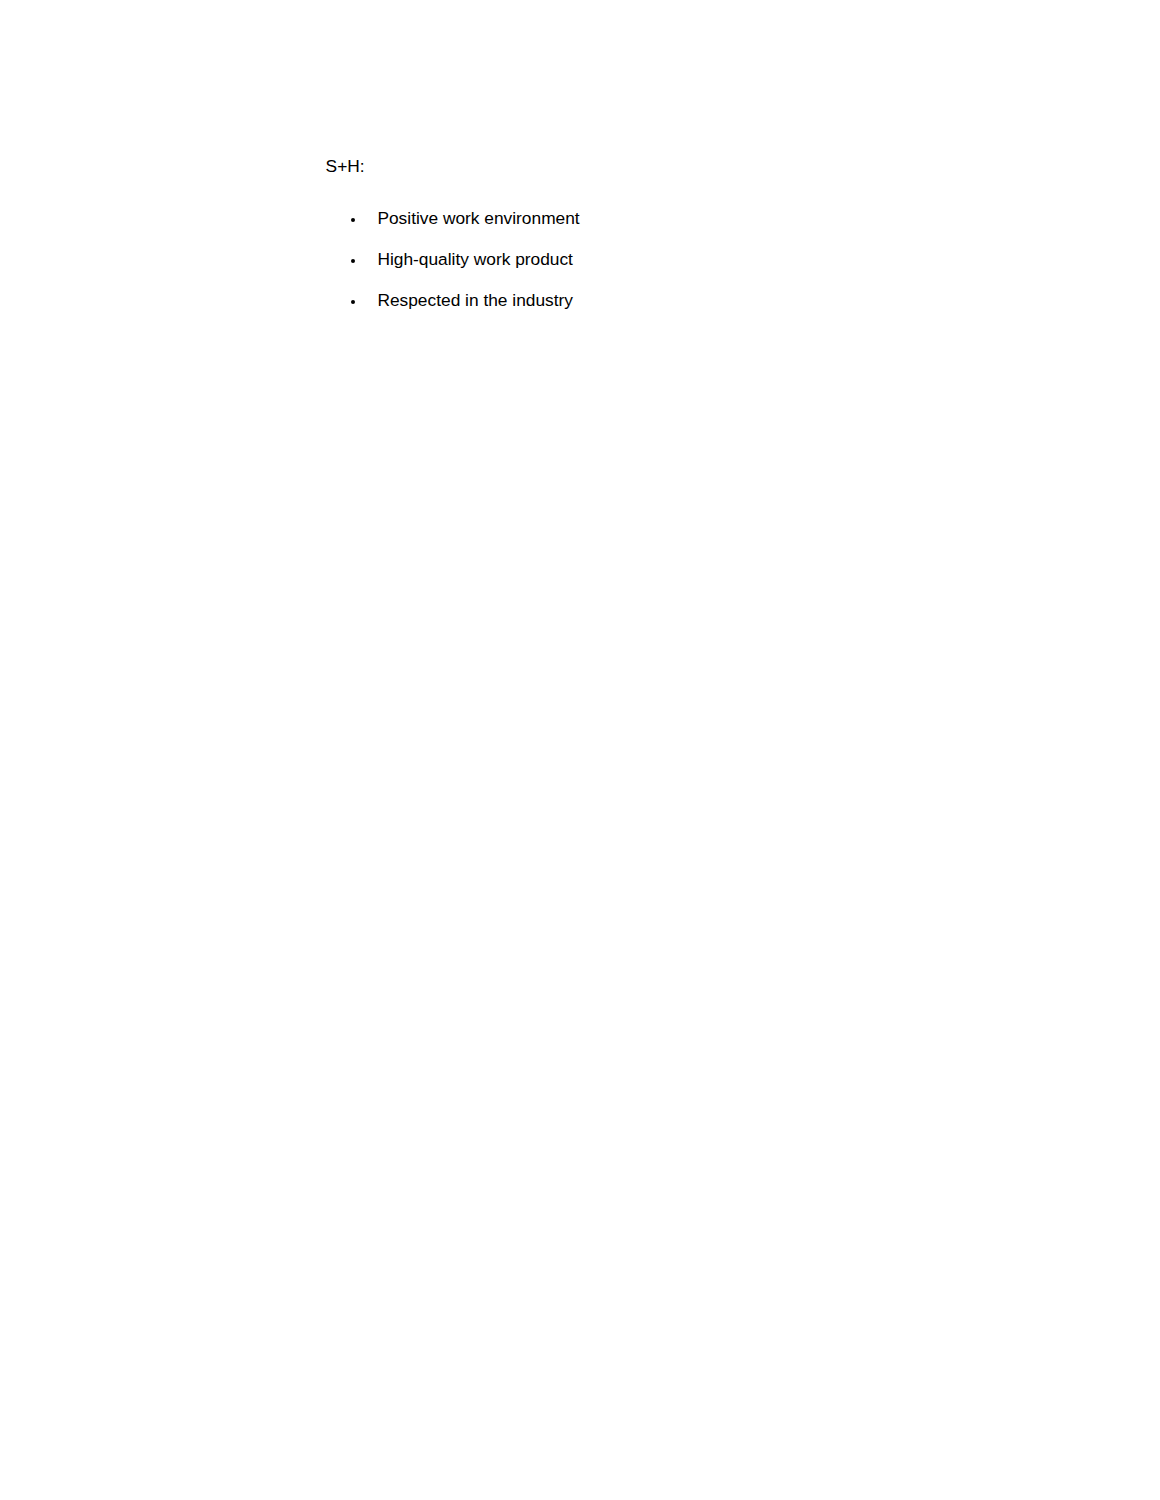S+H:
Positive work environment
High-quality work product
Respected in the industry